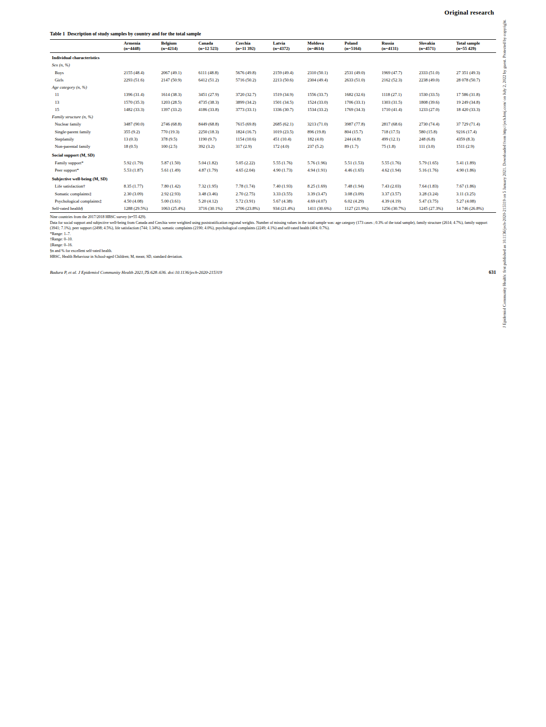Original research
J Epidemiol Community Health: first published as 10.1136/jech-2020-215319 on 5 January 2021. Downloaded from http://jech.bmj.com/ on July 2, 2022 by guest. Protected by copyright.
Table 1 Description of study samples by country and for the total sample
| | Armenia (n=4448) | Belgium (n=4214) | Canada (n=12 523) | Czechia (n=11 392) | Latvia (n=4372) | Moldova (n=4614) | Poland (n=5164) | Russia (n=4131) | Slovakia (n=4571) | Total sample (n=55 429) |
| --- | --- | --- | --- | --- | --- | --- | --- | --- | --- | --- |
| Individual characteristics |
| Sex (n, %) |
| Boys | 2155 (48.4) | 2067 (49.1) | 6111 (48.8) | 5676 (49.8) | 2159 (49.4) | 2310 (50.1) | 2531 (49.0) | 1969 (47.7) | 2333 (51.0) | 27 351 (49.3) |
| Girls | 2293 (51.6) | 2147 (50.9) | 6412 (51.2) | 5716 (50.2) | 2213 (50.6) | 2304 (49.4) | 2633 (51.0) | 2162 (52.3) | 2238 (49.0) | 28 078 (50.7) |
| Age category (n, %) |
| 11 | 1396 (31.4) | 1614 (38.3) | 3451 (27.9) | 3720 (32.7) | 1519 (34.9) | 1556 (33.7) | 1682 (32.6) | 1118 (27.1) | 1530 (33.5) | 17 586 (31.8) |
| 13 | 1570 (35.3) | 1203 (28.5) | 4735 (38.3) | 3899 (34.2) | 1501 (34.5) | 1524 (33.0) | 1706 (33.1) | 1303 (31.5) | 1808 (39.6) | 19 249 (34.8) |
| 15 | 1482 (33.3) | 1397 (33.2) | 4186 (33.8) | 3773 (33.1) | 1336 (30.7) | 1534 (33.2) | 1769 (34.3) | 1710 (41.4) | 1233 (27.0) | 18 420 (33.3) |
| Family structure (n, %) |
| Nuclear family | 3487 (90.0) | 2746 (68.8) | 8449 (68.8) | 7615 (69.8) | 2685 (62.1) | 3213 (71.0) | 3987 (77.8) | 2817 (68.6) | 2730 (74.4) | 37 729 (71.4) |
| Single-parent family | 355 (9.2) | 770 (19.3) | 2250 (18.3) | 1824 (16.7) | 1019 (23.5) | 896 (19.8) | 804 (15.7) | 718 (17.5) | 580 (15.8) | 9216 (17.4) |
| Stepfamily | 13 (0.3) | 378 (9.5) | 1190 (9.7) | 1154 (10.6) | 451 (10.4) | 182 (4.0) | 244 (4.8) | 499 (12.1) | 248 (6.8) | 4359 (8.3) |
| Non-parental family | 18 (0.5) | 100 (2.5) | 392 (3.2) | 317 (2.9) | 172 (4.0) | 237 (5.2) | 89 (1.7) | 75 (1.8) | 111 (3.0) | 1511 (2.9) |
| Social support (M, SD) |
| Family support* | 5.92 (1.79) | 5.87 (1.50) | 5.04 (1.82) | 5.05 (2.22) | 5.55 (1.76) | 5.76 (1.96) | 5.51 (1.53) | 5.55 (1.76) | 5.79 (1.65) | 5.41 (1.89) |
| Peer support* | 5.53 (1.87) | 5.61 (1.49) | 4.87 (1.79) | 4.65 (2.04) | 4.90 (1.73) | 4.94 (1.91) | 4.46 (1.65) | 4.62 (1.94) | 5.16 (1.76) | 4.90 (1.86) |
| Subjective well-being (M, SD) |
| Life satisfaction† | 8.35 (1.77) | 7.80 (1.42) | 7.32 (1.95) | 7.78 (1.74) | 7.40 (1.93) | 8.25 (1.69) | 7.48 (1.94) | 7.43 (2.03) | 7.64 (1.83) | 7.67 (1.86) |
| Somatic complaints‡ | 2.30 (3.09) | 2.92 (2.93) | 3.48 (3.46) | 2.70 (2.75) | 3.33 (3.55) | 3.39 (3.47) | 3.08 (3.09) | 3.37 (3.57) | 3.28 (3.24) | 3.11 (3.25) |
| Psychological complaints‡ | 4.50 (4.08) | 5.00 (3.61) | 5.20 (4.12) | 5.72 (3.91) | 5.67 (4.38) | 4.69 (4.07) | 6.02 (4.29) | 4.39 (4.19) | 5.47 (3.75) | 5.27 (4.08) |
| Self-rated health§ | 1288 (29.5%) | 1063 (25.4%) | 3716 (30.1%) | 2706 (23.8%) | 934 (21.4%) | 1411 (30.6%) | 1127 (21.9%) | 1256 (30.7%) | 1245 (27.3%) | 14 746 (26.8%) |
Nine countries from the 2017/2018 HBSC survey (n=55 429).
Data for social support and subjective well-being from Canada and Czechia were weighted using poststratification regional weights. Number of missing values in the total sample was: age category (173 cases ; 0.3% of the total sample), family structure (2614; 4.7%), family support (3941; 7.1%), peer support (2498; 4.5%), life satisfaction (744; 1.34%), somatic complaints (2190; 4.0%), psychological complaints (2249; 4.1%) and self-rated health (404; 0.7%).
*Range: 1–7.
†Range: 0–10.
‡Range: 0–16.
§n and % for excellent self-rated health.
HBSC, Health Behaviour in School-aged Children; M, mean; SD, standard deviation.
Badura P, et al. J Epidemiol Community Health 2021;75:628–636. doi:10.1136/jech-2020-215319
631